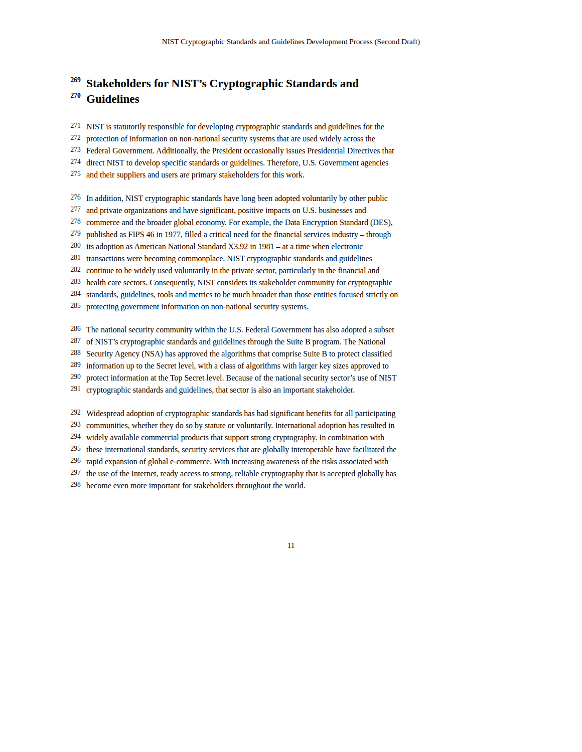NIST Cryptographic Standards and Guidelines Development Process (Second Draft)
269 Stakeholders for NIST’s Cryptographic Standards and 270 Guidelines
271 NIST is statutorily responsible for developing cryptographic standards and guidelines for the 272protection of information on non-national security systems that are used widely across the 273 Federal Government. Additionally, the President occasionally issues Presidential Directives that 274direct NIST to develop specific standards or guidelines. Therefore, U.S. Government agencies 275and their suppliers and users are primary stakeholders for this work.
276 In addition, NIST cryptographic standards have long been adopted voluntarily by other public 277and private organizations and have significant, positive impacts on U.S. businesses and 278commerce and the broader global economy. For example, the Data Encryption Standard (DES), 279published as FIPS 46 in 1977, filled a critical need for the financial services industry – through 280its adoption as American National Standard X3.92 in 1981 – at a time when electronic 281transactions were becoming commonplace. NIST cryptographic standards and guidelines 282continue to be widely used voluntarily in the private sector, particularly in the financial and 283health care sectors. Consequently, NIST considers its stakeholder community for cryptographic 284standards, guidelines, tools and metrics to be much broader than those entities focused strictly on 285protecting government information on non-national security systems.
286 The national security community within the U.S. Federal Government has also adopted a subset 287of NIST’s cryptographic standards and guidelines through the Suite B program. The National 288 Security Agency (NSA) has approved the algorithms that comprise Suite B to protect classified 289information up to the Secret level, with a class of algorithms with larger key sizes approved to 290protect information at the Top Secret level. Because of the national security sector’s use of NIST 291cryptographic standards and guidelines, that sector is also an important stakeholder.
292 Widespread adoption of cryptographic standards has had significant benefits for all participating 293communities, whether they do so by statute or voluntarily. International adoption has resulted in 294widely available commercial products that support strong cryptography. In combination with 295these international standards, security services that are globally interoperable have facilitated the 296rapid expansion of global e-commerce. With increasing awareness of the risks associated with 297the use of the Internet, ready access to strong, reliable cryptography that is accepted globally has 298become even more important for stakeholders throughout the world.
11